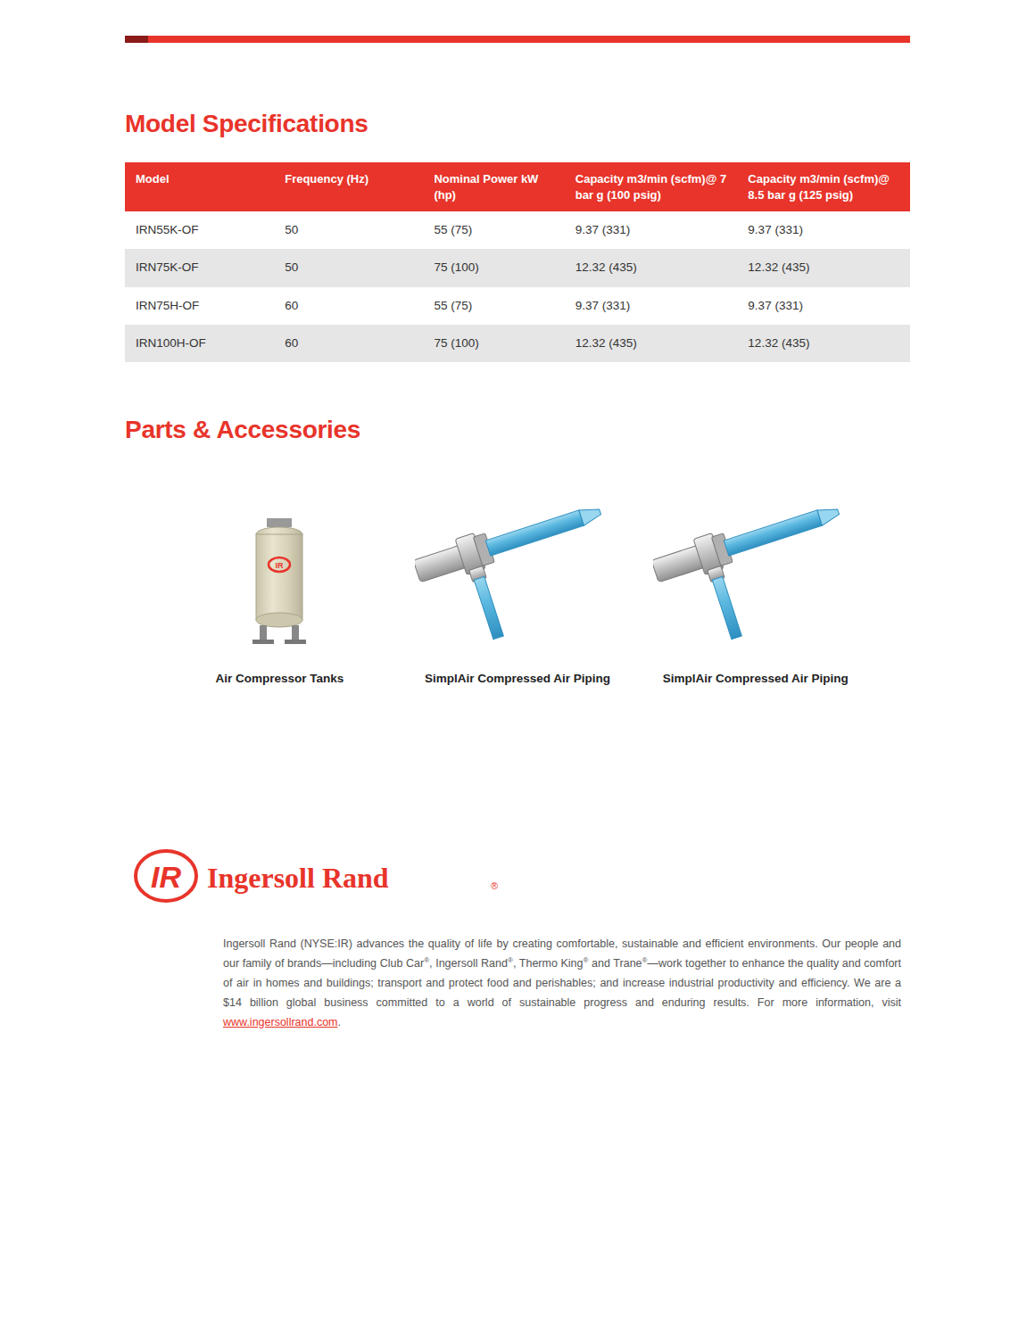Model Specifications
| Model | Frequency (Hz) | Nominal Power kW (hp) | Capacity m3/min (scfm)@ 7 bar g (100 psig) | Capacity m3/min (scfm)@ 8.5 bar g (125 psig) |
| --- | --- | --- | --- | --- |
| IRN55K-OF | 50 | 55 (75) | 9.37 (331) | 9.37 (331) |
| IRN75K-OF | 50 | 75 (100) | 12.32 (435) | 12.32 (435) |
| IRN75H-OF | 60 | 55 (75) | 9.37 (331) | 9.37 (331) |
| IRN100H-OF | 60 | 75 (100) | 12.32 (435) | 12.32 (435) |
Parts & Accessories
Air Compressor Tanks
SimplAir Compressed Air Piping
SimplAir Compressed Air Piping
Ingersoll Rand (NYSE:IR) advances the quality of life by creating comfortable, sustainable and efficient environments. Our people and our family of brands—including Club Car®, Ingersoll Rand®, Thermo King® and Trane®—work together to enhance the quality and comfort of air in homes and buildings; transport and protect food and perishables; and increase industrial productivity and efficiency. We are a $14 billion global business committed to a world of sustainable progress and enduring results. For more information, visit www.ingersollrand.com.